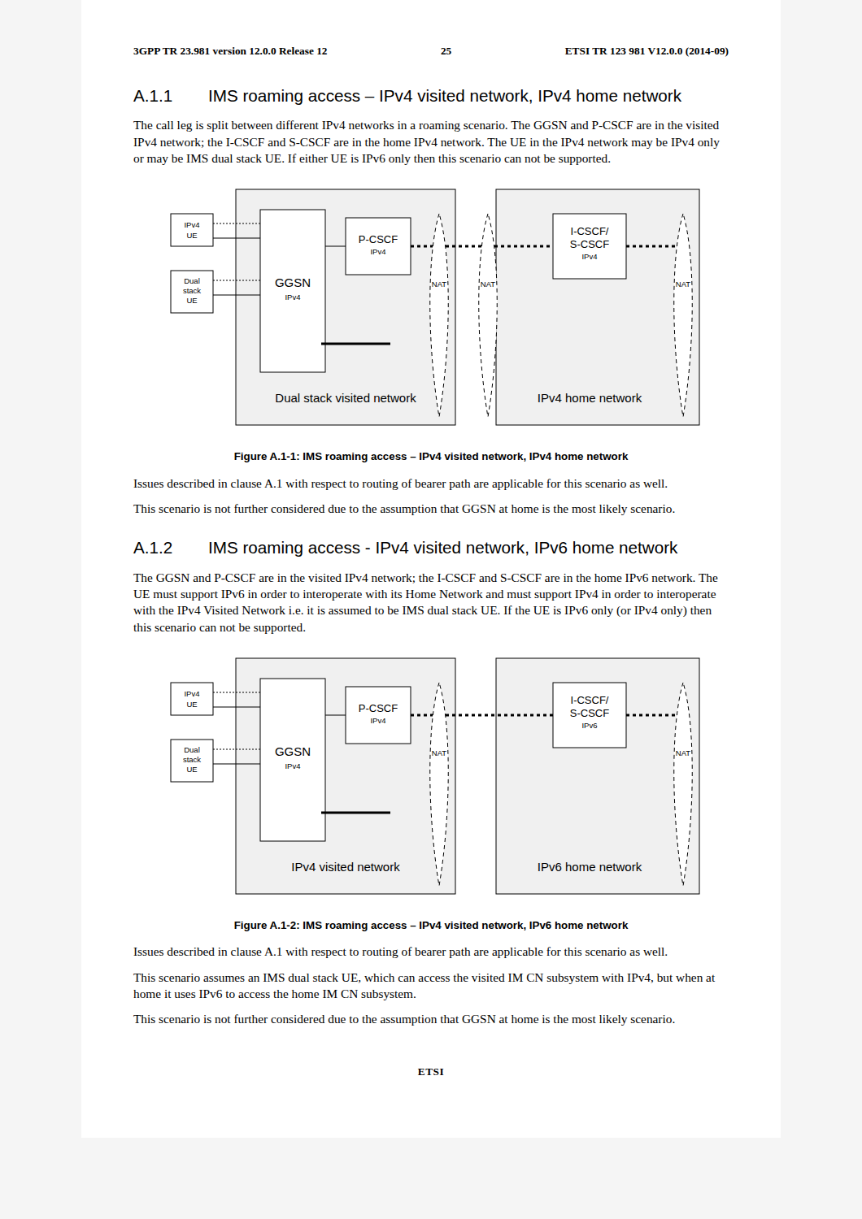3GPP TR 23.981 version 12.0.0 Release 12 25 ETSI TR 123 981 V12.0.0 (2014-09)
A.1.1 IMS roaming access – IPv4 visited network, IPv4 home network
The call leg is split between different IPv4 networks in a roaming scenario. The GGSN and P-CSCF are in the visited IPv4 network; the I-CSCF and S-CSCF are in the home IPv4 network. The UE in the IPv4 network may be IPv4 only or may be IMS dual stack UE. If either UE is IPv6 only then this scenario can not be supported.
IPv4 UE Dual stack UE GGSN IPv4 P-CSCF IPv4 I-CSCF/ S-CSCF IPv4 NAT NAT NAT Dual stack visited network IPv4 home network
Figure A.1-1: IMS roaming access – IPv4 visited network, IPv4 home network
Issues described in clause A.1 with respect to routing of bearer path are applicable for this scenario as well.
This scenario is not further considered due to the assumption that GGSN at home is the most likely scenario.
A.1.2 IMS roaming access - IPv4 visited network, IPv6 home network
The GGSN and P-CSCF are in the visited IPv4 network; the I-CSCF and S-CSCF are in the home IPv6 network. The UE must support IPv6 in order to interoperate with its Home Network and must support IPv4 in order to interoperate with the IPv4 Visited Network i.e. it is assumed to be IMS dual stack UE. If the UE is IPv6 only (or IPv4 only) then this scenario can not be supported.
IPv4 UE Dual stack UE GGSN IPv4 P-CSCF IPv4 I-CSCF/ S-CSCF IPv6 NAT NAT IPv4 visited network IPv6 home network
Figure A.1-2: IMS roaming access – IPv4 visited network, IPv6 home network
Issues described in clause A.1 with respect to routing of bearer path are applicable for this scenario as well.
This scenario assumes an IMS dual stack UE, which can access the visited IM CN subsystem with IPv4, but when at home it uses IPv6 to access the home IM CN subsystem.
This scenario is not further considered due to the assumption that GGSN at home is the most likely scenario.
ETSI